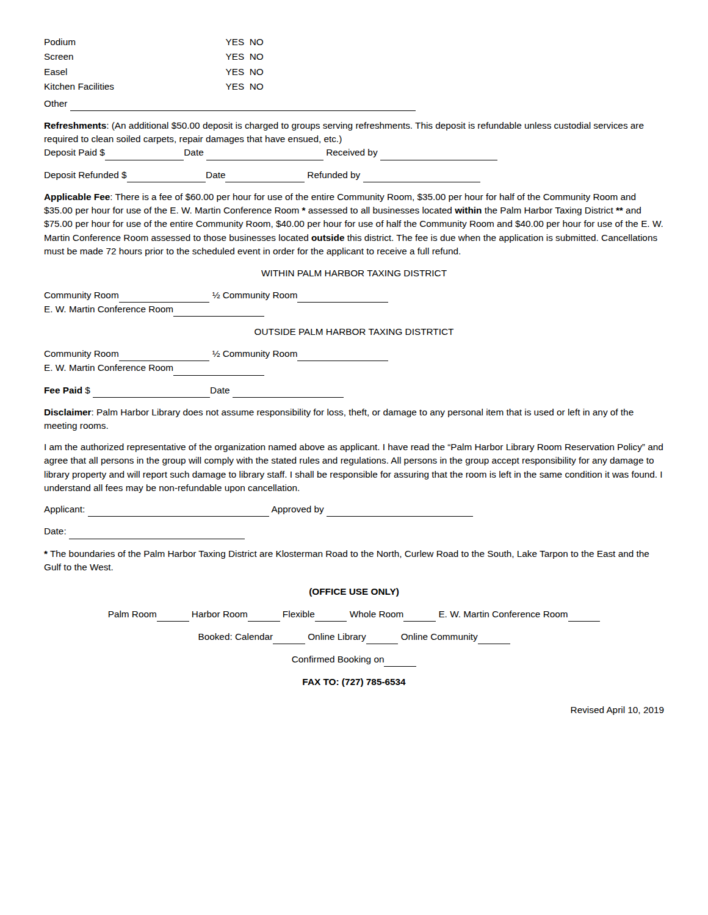| Podium | YES NO |
| Screen | YES NO |
| Easel | YES NO |
| Kitchen Facilities | YES NO |
Other
Refreshments: (An additional $50.00 deposit is charged to groups serving refreshments. This deposit is refundable unless custodial services are required to clean soiled carpets, repair damages that have ensued, etc.)
Deposit Paid $ Date Received by
Deposit Refunded $ Date Refunded by
Applicable Fee: There is a fee of $60.00 per hour for use of the entire Community Room, $35.00 per hour for half of the Community Room and $35.00 per hour for use of the E. W. Martin Conference Room * assessed to all businesses located within the Palm Harbor Taxing District ** and $75.00 per hour for use of the entire Community Room, $40.00 per hour for use of half the Community Room and $40.00 per hour for use of the E. W. Martin Conference Room assessed to those businesses located outside this district. The fee is due when the application is submitted. Cancellations must be made 72 hours prior to the scheduled event in order for the applicant to receive a full refund.
WITHIN PALM HARBOR TAXING DISTRICT
Community Room ½ Community Room
E. W. Martin Conference Room
OUTSIDE PALM HARBOR TAXING DISTRTICT
Community Room ½ Community Room
E. W. Martin Conference Room
Fee Paid $ Date
Disclaimer: Palm Harbor Library does not assume responsibility for loss, theft, or damage to any personal item that is used or left in any of the meeting rooms.
I am the authorized representative of the organization named above as applicant. I have read the “Palm Harbor Library Room Reservation Policy” and agree that all persons in the group will comply with the stated rules and regulations. All persons in the group accept responsibility for any damage to library property and will report such damage to library staff. I shall be responsible for assuring that the room is left in the same condition it was found. I understand all fees may be non-refundable upon cancellation.
Applicant: Approved by
Date:
* The boundaries of the Palm Harbor Taxing District are Klosterman Road to the North, Curlew Road to the South, Lake Tarpon to the East and the Gulf to the West.
(OFFICE USE ONLY)
Palm Room Harbor Room Flexible Whole Room E. W. Martin Conference Room
Booked: Calendar Online Library Online Community
Confirmed Booking on
FAX TO: (727) 785-6534
Revised April 10, 2019